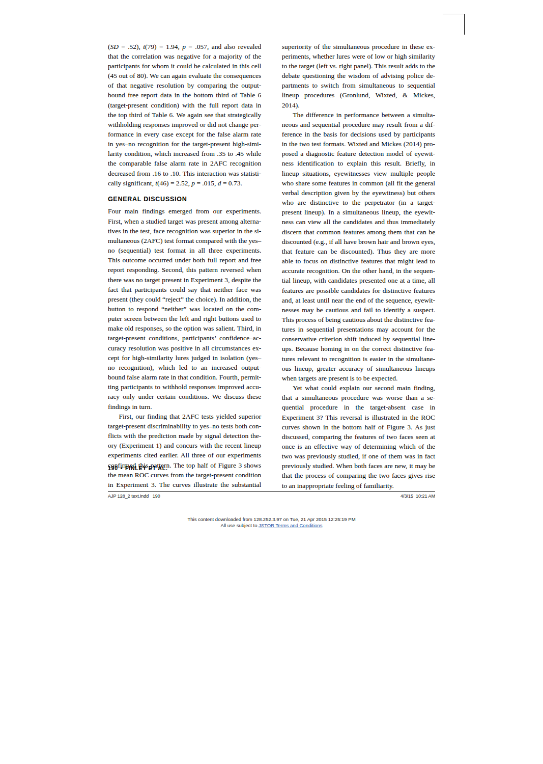(SD = .52), t(79) = 1.94, p = .057, and also revealed that the correlation was negative for a majority of the participants for whom it could be calculated in this cell (45 out of 80). We can again evaluate the consequences of that negative resolution by comparing the output-bound free report data in the bottom third of Table 6 (target-present condition) with the full report data in the top third of Table 6. We again see that strategically withholding responses improved or did not change performance in every case except for the false alarm rate in yes–no recognition for the target-present high-similarity condition, which increased from .35 to .45 while the comparable false alarm rate in 2AFC recognition decreased from .16 to .10. This interaction was statistically significant, t(46) = 2.52, p = .015, d = 0.73.
General Discussion
Four main findings emerged from our experiments. First, when a studied target was present among alternatives in the test, face recognition was superior in the simultaneous (2AFC) test format compared with the yes–no (sequential) test format in all three experiments. This outcome occurred under both full report and free report responding. Second, this pattern reversed when there was no target present in Experiment 3, despite the fact that participants could say that neither face was present (they could “reject” the choice). In addition, the button to respond “neither” was located on the computer screen between the left and right buttons used to make old responses, so the option was salient. Third, in target-present conditions, participants’ confidence–accuracy resolution was positive in all circumstances except for high-similarity lures judged in isolation (yes–no recognition), which led to an increased output-bound false alarm rate in that condition. Fourth, permitting participants to withhold responses improved accuracy only under certain conditions. We discuss these findings in turn.
First, our finding that 2AFC tests yielded superior target-present discriminability to yes–no tests both conflicts with the prediction made by signal detection theory (Experiment 1) and concurs with the recent lineup experiments cited earlier. All three of our experiments confirmed this pattern. The top half of Figure 3 shows the mean ROC curves from the target-present condition in Experiment 3. The curves illustrate the substantial superiority of the simultaneous procedure in these experiments, whether lures were of low or high similarity to the target (left vs. right panel). This result adds to the debate questioning the wisdom of advising police departments to switch from simultaneous to sequential lineup procedures (Gronlund, Wixted, & Mickes, 2014).
The difference in performance between a simultaneous and sequential procedure may result from a difference in the basis for decisions used by participants in the two test formats. Wixted and Mickes (2014) proposed a diagnostic feature detection model of eyewitness identification to explain this result. Briefly, in lineup situations, eyewitnesses view multiple people who share some features in common (all fit the general verbal description given by the eyewitness) but others who are distinctive to the perpetrator (in a target-present lineup). In a simultaneous lineup, the eyewitness can view all the candidates and thus immediately discern that common features among them that can be discounted (e.g., if all have brown hair and brown eyes, that feature can be discounted). Thus they are more able to focus on distinctive features that might lead to accurate recognition. On the other hand, in the sequential lineup, with candidates presented one at a time, all features are possible candidates for distinctive features and, at least until near the end of the sequence, eyewitnesses may be cautious and fail to identify a suspect. This process of being cautious about the distinctive features in sequential presentations may account for the conservative criterion shift induced by sequential lineups. Because homing in on the correct distinctive features relevant to recognition is easier in the simultaneous lineup, greater accuracy of simultaneous lineups when targets are present is to be expected.
Yet what could explain our second main finding, that a simultaneous procedure was worse than a sequential procedure in the target-absent case in Experiment 3? This reversal is illustrated in the ROC curves shown in the bottom half of Figure 3. As just discussed, comparing the features of two faces seen at once is an effective way of determining which of the two was previously studied, if one of them was in fact previously studied. When both faces are new, it may be that the process of comparing the two faces gives rise to an inappropriate feeling of familiarity.
190•FINLEY ET AL.
AJP 128_2 text.indd 190 4/3/15 10:21 AM
This content downloaded from 128.252.3.97 on Tue, 21 Apr 2015 12:25:19 PM
All use subject to JSTOR Terms and Conditions